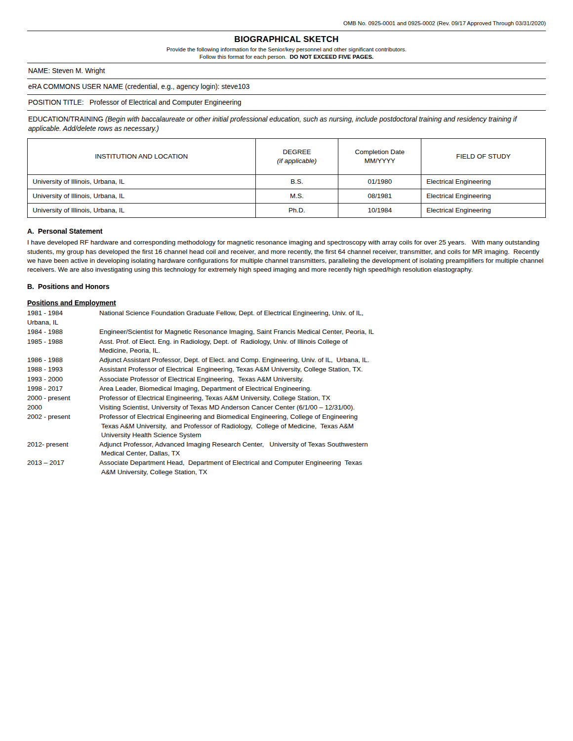OMB No. 0925-0001 and 0925-0002 (Rev. 09/17 Approved Through 03/31/2020)
BIOGRAPHICAL SKETCH
Provide the following information for the Senior/key personnel and other significant contributors.
Follow this format for each person. DO NOT EXCEED FIVE PAGES.
NAME: Steven M. Wright
eRA COMMONS USER NAME (credential, e.g., agency login): steve103
POSITION TITLE: Professor of Electrical and Computer Engineering
EDUCATION/TRAINING (Begin with baccalaureate or other initial professional education, such as nursing, include postdoctoral training and residency training if applicable. Add/delete rows as necessary.)
| INSTITUTION AND LOCATION | DEGREE (if applicable) | Completion Date MM/YYYY | FIELD OF STUDY |
| --- | --- | --- | --- |
| University of Illinois, Urbana, IL | B.S. | 01/1980 | Electrical Engineering |
| University of Illinois, Urbana, IL | M.S. | 08/1981 | Electrical Engineering |
| University of Illinois, Urbana, IL | Ph.D. | 10/1984 | Electrical Engineering |
A. Personal Statement
I have developed RF hardware and corresponding methodology for magnetic resonance imaging and spectroscopy with array coils for over 25 years. With many outstanding students, my group has developed the first 16 channel head coil and receiver, and more recently, the first 64 channel receiver, transmitter, and coils for MR imaging. Recently we have been active in developing isolating hardware configurations for multiple channel transmitters, paralleling the development of isolating preamplifiers for multiple channel receivers. We are also investigating using this technology for extremely high speed imaging and more recently high speed/high resolution elastography.
B. Positions and Honors
Positions and Employment
| 1981 - 1984 | National Science Foundation Graduate Fellow, Dept. of Electrical Engineering, Univ. of IL, |
| Urbana, IL | |
| 1984 - 1988 | Engineer/Scientist for Magnetic Resonance Imaging, Saint Francis Medical Center, Peoria, IL |
| 1985 - 1988 | Asst. Prof. of Elect. Eng. in Radiology, Dept. of Radiology, Univ. of Illinois College of Medicine, Peoria, IL. |
| 1986 - 1988 | Adjunct Assistant Professor, Dept. of Elect. and Comp. Engineering, Univ. of IL, Urbana, IL. |
| 1988 - 1993 | Assistant Professor of Electrical Engineering, Texas A&M University, College Station, TX. |
| 1993 - 2000 | Associate Professor of Electrical Engineering, Texas A&M University. |
| 1998 - 2017 | Area Leader, Biomedical Imaging, Department of Electrical Engineering. |
| 2000 - present | Professor of Electrical Engineering, Texas A&M University, College Station, TX |
| 2000 | Visiting Scientist, University of Texas MD Anderson Cancer Center (6/1/00 – 12/31/00). |
| 2002 - present | Professor of Electrical Engineering and Biomedical Engineering, College of Engineering Texas A&M University, and Professor of Radiology, College of Medicine, Texas A&M University Health Science System |
| 2012- present | Adjunct Professor, Advanced Imaging Research Center, University of Texas Southwestern Medical Center, Dallas, TX |
| 2013 – 2017 | Associate Department Head, Department of Electrical and Computer Engineering Texas A&M University, College Station, TX |